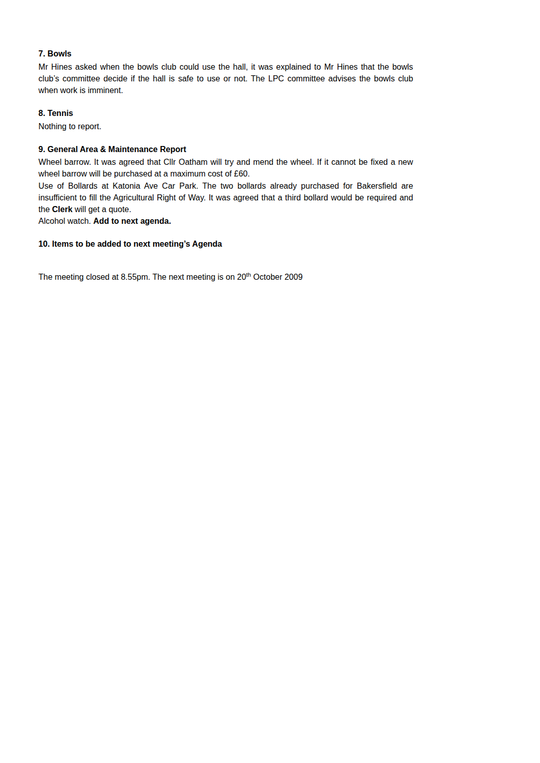7. Bowls
Mr Hines asked when the bowls club could use the hall, it was explained to Mr Hines that the bowls club’s committee decide if the hall is safe to use or not. The LPC committee advises the bowls club when work is imminent.
8. Tennis
Nothing to report.
9. General Area & Maintenance Report
Wheel barrow. It was agreed that Cllr Oatham will try and mend the wheel. If it cannot be fixed a new wheel barrow will be purchased at a maximum cost of £60.
Use of Bollards at Katonia Ave Car Park. The two bollards already purchased for Bakersfield are insufficient to fill the Agricultural Right of Way. It was agreed that a third bollard would be required and the Clerk will get a quote.
Alcohol watch. Add to next agenda.
10. Items to be added to next meeting’s Agenda
The meeting closed at 8.55pm. The next meeting is on 20th October 2009